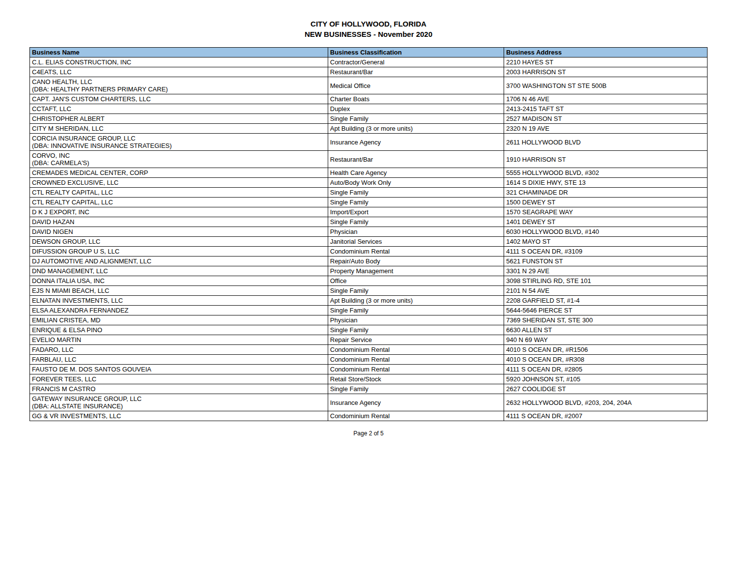CITY OF HOLLYWOOD, FLORIDA
NEW BUSINESSES - November 2020
| Business Name | Business Classification | Business Address |
| --- | --- | --- |
| C.L. ELIAS CONSTRUCTION, INC | Contractor/General | 2210 HAYES ST |
| C4EATS, LLC | Restaurant/Bar | 2003 HARRISON ST |
| CANO HEALTH, LLC (DBA: HEALTHY PARTNERS PRIMARY CARE) | Medical Office | 3700 WASHINGTON ST STE 500B |
| CAPT. JAN'S CUSTOM CHARTERS, LLC | Charter Boats | 1706 N 46 AVE |
| CCTAFT, LLC | Duplex | 2413-2415 TAFT ST |
| CHRISTOPHER ALBERT | Single Family | 2527 MADISON ST |
| CITY M SHERIDAN, LLC | Apt Building (3 or more units) | 2320 N 19 AVE |
| CORCIA INSURANCE GROUP, LLC (DBA: INNOVATIVE INSURANCE STRATEGIES) | Insurance Agency | 2611 HOLLYWOOD BLVD |
| CORVO, INC (DBA: CARMELA'S) | Restaurant/Bar | 1910 HARRISON ST |
| CREMADES MEDICAL CENTER, CORP | Health Care Agency | 5555 HOLLYWOOD BLVD, #302 |
| CROWNED EXCLUSIVE, LLC | Auto/Body Work Only | 1614 S DIXIE HWY, STE 13 |
| CTL REALTY CAPITAL, LLC | Single Family | 321 CHAMINADE DR |
| CTL REALTY CAPITAL, LLC | Single Family | 1500 DEWEY ST |
| D K J EXPORT, INC | Import/Export | 1570 SEAGRAPE WAY |
| DAVID HAZAN | Single Family | 1401 DEWEY ST |
| DAVID NIGEN | Physician | 6030 HOLLYWOOD BLVD, #140 |
| DEWSON GROUP, LLC | Janitorial Services | 1402 MAYO ST |
| DIFUSSION GROUP U S, LLC | Condominium Rental | 4111 S OCEAN DR, #3109 |
| DJ AUTOMOTIVE AND ALIGNMENT, LLC | Repair/Auto Body | 5621 FUNSTON ST |
| DND MANAGEMENT, LLC | Property Management | 3301 N 29 AVE |
| DONNA ITALIA USA, INC | Office | 3098 STIRLING RD, STE 101 |
| EJS N MIAMI BEACH, LLC | Single Family | 2101 N 54 AVE |
| ELNATAN INVESTMENTS, LLC | Apt Building (3 or more units) | 2208 GARFIELD ST, #1-4 |
| ELSA ALEXANDRA FERNANDEZ | Single Family | 5644-5646 PIERCE ST |
| EMILIAN CRISTEA, MD | Physician | 7369 SHERIDAN ST, STE 300 |
| ENRIQUE & ELSA PINO | Single Family | 6630 ALLEN ST |
| EVELIO MARTIN | Repair Service | 940 N 69 WAY |
| FADARO, LLC | Condominium Rental | 4010 S OCEAN DR, #R1506 |
| FARBLAU, LLC | Condominium Rental | 4010 S OCEAN DR, #R308 |
| FAUSTO DE M. DOS SANTOS GOUVEIA | Condominium Rental | 4111 S OCEAN DR, #2805 |
| FOREVER TEES, LLC | Retail Store/Stock | 5920 JOHNSON ST, #105 |
| FRANCIS M CASTRO | Single Family | 2627 COOLIDGE ST |
| GATEWAY INSURANCE GROUP, LLC (DBA: ALLSTATE INSURANCE) | Insurance Agency | 2632 HOLLYWOOD BLVD, #203, 204, 204A |
| GG & VR INVESTMENTS, LLC | Condominium Rental | 4111 S OCEAN DR, #2007 |
Page 2 of 5